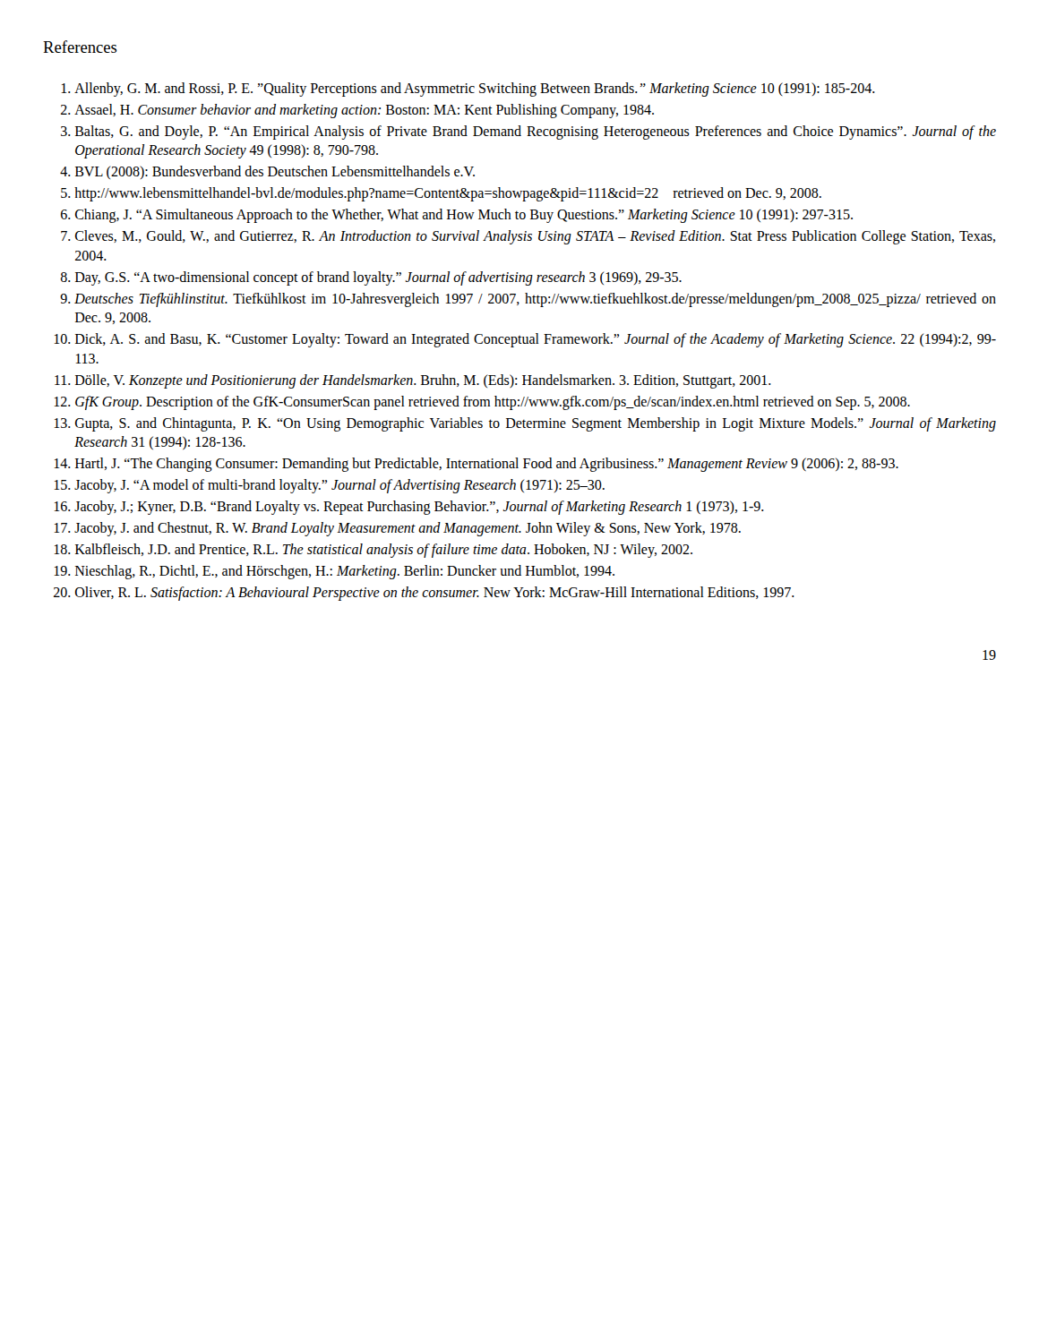References
Allenby, G. M. and Rossi, P. E. ”Quality Perceptions and Asymmetric Switching Between Brands.” Marketing Science 10 (1991): 185-204.
Assael, H. Consumer behavior and marketing action: Boston: MA: Kent Publishing Company, 1984.
Baltas, G. and Doyle, P. “An Empirical Analysis of Private Brand Demand Recognising Heterogeneous Preferences and Choice Dynamics”. Journal of the Operational Research Society 49 (1998): 8, 790-798.
BVL (2008): Bundesverband des Deutschen Lebensmittelhandels e.V.
http://www.lebensmittelhandel-bvl.de/modules.php?name=Content&pa=showpage&pid=111&cid=22 retrieved on Dec. 9, 2008.
Chiang, J. “A Simultaneous Approach to the Whether, What and How Much to Buy Questions.” Marketing Science 10 (1991): 297-315.
Cleves, M., Gould, W., and Gutierrez, R. An Introduction to Survival Analysis Using STATA – Revised Edition. Stat Press Publication College Station, Texas, 2004.
Day, G.S. “A two-dimensional concept of brand loyalty.” Journal of advertising research 3 (1969), 29-35.
Deutsches Tiefkühlinstitut. Tiefkühlkost im 10-Jahresvergleich 1997 / 2007, http://www.tiefkuehlkost.de/presse/meldungen/pm_2008_025_pizza/ retrieved on Dec. 9, 2008.
Dick, A. S. and Basu, K. “Customer Loyalty: Toward an Integrated Conceptual Framework.” Journal of the Academy of Marketing Science. 22 (1994):2, 99-113.
Dölle, V. Konzepte und Positionierung der Handelsmarken. Bruhn, M. (Eds): Handelsmarken. 3. Edition, Stuttgart, 2001.
GfK Group. Description of the GfK-ConsumerScan panel retrieved from http://www.gfk.com/ps_de/scan/index.en.html retrieved on Sep. 5, 2008.
Gupta, S. and Chintagunta, P. K. “On Using Demographic Variables to Determine Segment Membership in Logit Mixture Models.” Journal of Marketing Research 31 (1994): 128-136.
Hartl, J. “The Changing Consumer: Demanding but Predictable, International Food and Agribusiness.” Management Review 9 (2006): 2, 88-93.
Jacoby, J. “A model of multi-brand loyalty.” Journal of Advertising Research (1971): 25–30.
Jacoby, J.; Kyner, D.B. “Brand Loyalty vs. Repeat Purchasing Behavior.”, Journal of Marketing Research 1 (1973), 1-9.
Jacoby, J. and Chestnut, R. W. Brand Loyalty Measurement and Management. John Wiley & Sons, New York, 1978.
Kalbfleisch, J.D. and Prentice, R.L. The statistical analysis of failure time data. Hoboken, NJ : Wiley, 2002.
Nieschlag, R., Dichtl, E., and Hörschgen, H.: Marketing. Berlin: Duncker und Humblot, 1994.
Oliver, R. L. Satisfaction: A Behavioural Perspective on the consumer. New York: McGraw-Hill International Editions, 1997.
19